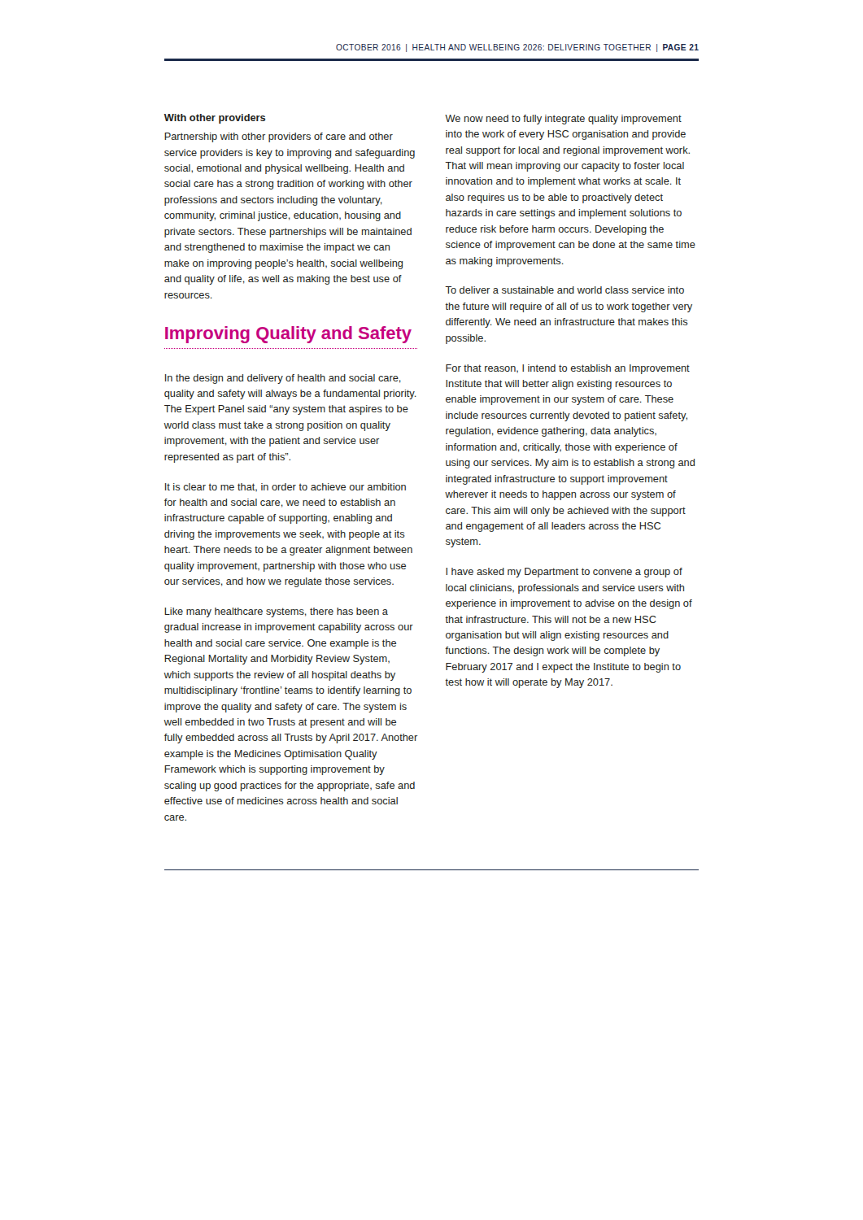OCTOBER 2016 | HEALTH AND WELLBEING 2026: DELIVERING TOGETHER | PAGE 21
With other providers
Partnership with other providers of care and other service providers is key to improving and safeguarding social, emotional and physical wellbeing. Health and social care has a strong tradition of working with other professions and sectors including the voluntary, community, criminal justice, education, housing and private sectors. These partnerships will be maintained and strengthened to maximise the impact we can make on improving people’s health, social wellbeing and quality of life, as well as making the best use of resources.
Improving Quality and Safety
In the design and delivery of health and social care, quality and safety will always be a fundamental priority. The Expert Panel said “any system that aspires to be world class must take a strong position on quality improvement, with the patient and service user represented as part of this”.
It is clear to me that, in order to achieve our ambition for health and social care, we need to establish an infrastructure capable of supporting, enabling and driving the improvements we seek, with people at its heart. There needs to be a greater alignment between quality improvement, partnership with those who use our services, and how we regulate those services.
Like many healthcare systems, there has been a gradual increase in improvement capability across our health and social care service. One example is the Regional Mortality and Morbidity Review System, which supports the review of all hospital deaths by multidisciplinary ‘frontline’ teams to identify learning to improve the quality and safety of care. The system is well embedded in two Trusts at present and will be fully embedded across all Trusts by April 2017. Another example is the Medicines Optimisation Quality Framework which is supporting improvement by scaling up good practices for the appropriate, safe and effective use of medicines across health and social care.
We now need to fully integrate quality improvement into the work of every HSC organisation and provide real support for local and regional improvement work. That will mean improving our capacity to foster local innovation and to implement what works at scale. It also requires us to be able to proactively detect hazards in care settings and implement solutions to reduce risk before harm occurs. Developing the science of improvement can be done at the same time as making improvements.
To deliver a sustainable and world class service into the future will require of all of us to work together very differently. We need an infrastructure that makes this possible.
For that reason, I intend to establish an Improvement Institute that will better align existing resources to enable improvement in our system of care. These include resources currently devoted to patient safety, regulation, evidence gathering, data analytics, information and, critically, those with experience of using our services. My aim is to establish a strong and integrated infrastructure to support improvement wherever it needs to happen across our system of care. This aim will only be achieved with the support and engagement of all leaders across the HSC system.
I have asked my Department to convene a group of local clinicians, professionals and service users with experience in improvement to advise on the design of that infrastructure. This will not be a new HSC organisation but will align existing resources and functions. The design work will be complete by February 2017 and I expect the Institute to begin to test how it will operate by May 2017.